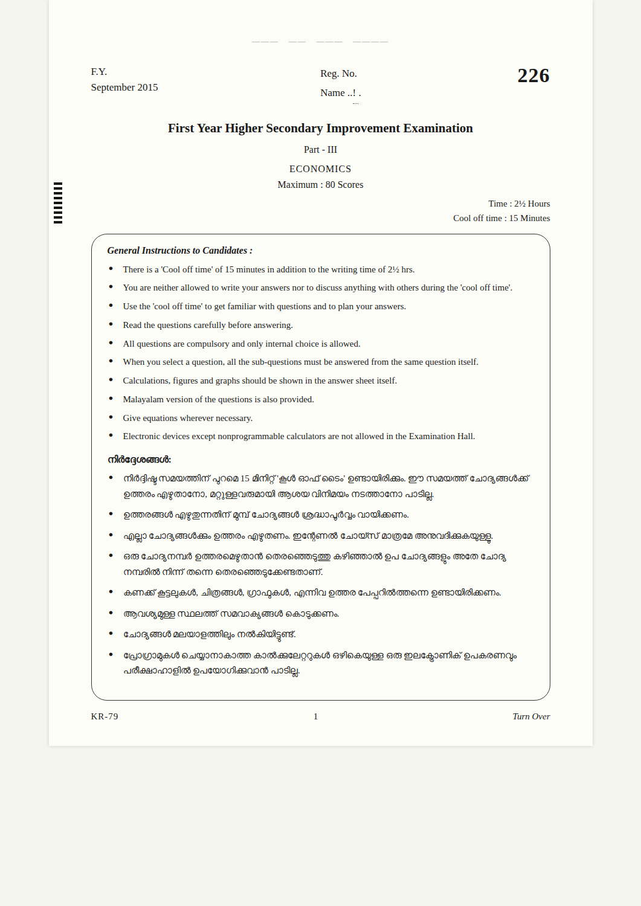——— —— ——— ————
F.Y.
September 2015
Reg. No.
Name ..!.
226
First Year Higher Secondary Improvement Examination
Part - III
ECONOMICS
Maximum : 80 Scores
Time : 2½ Hours
Cool off time : 15 Minutes
General Instructions to Candidates :
There is a 'Cool off time' of 15 minutes in addition to the writing time of 2½ hrs.
You are neither allowed to write your answers nor to discuss anything with others during the 'cool off time'.
Use the 'cool off time' to get familiar with questions and to plan your answers.
Read the questions carefully before answering.
All questions are compulsory and only internal choice is allowed.
When you select a question, all the sub-questions must be answered from the same question itself.
Calculations, figures and graphs should be shown in the answer sheet itself.
Malayalam version of the questions is also provided.
Give equations wherever necessary.
Electronic devices except nonprogrammable calculators are not allowed in the Examination Hall.
നിർദ്ദേശങ്ങൾ:
നിർദ്ദിഷ്ട സമയത്തിന് പുറമെ 15 മിനിറ്റ് 'കൂൾ ഓഫ് ടൈം' ഉണ്ടായിരിക്കും. ഈ സമയത്ത് ചോദ്യങ്ങൾക്ക് ഉത്തരം എഴുതാനോ, മറ്റുള്ളവരുമായി ആശയ വിനിമയം നടത്താനോ പാടില്ല.
ഉത്തരങ്ങൾ എഴുതുന്നതിന് മുമ്പ് ചോദ്യങ്ങൾ ശ്രദ്ധാപൂർവ്വം വായിക്കണം.
എല്ലാ ചോദ്യങ്ങൾക്കും ഉത്തരം എഴുതണം. ഇന്റേണൽ ചോയ്സ് മാത്രമേ അനുവദിക്കുകയുള്ളൂ.
ഒരു ചോദ്യനമ്പർ ഉത്തരമെഴുതാൻ തെരഞ്ഞെടുത്തു കഴിഞ്ഞാൽ ഉപ ചോദ്യങ്ങളും അതേ ചോദ്യ നമ്പരിൽ നിന്ന് തന്നെ തെരഞ്ഞെടുക്കേണ്ടതാണ്.
കണക്ക് കൂട്ടലുകൾ, ചിത്രങ്ങൾ, ഗ്രാഫുകൾ, എന്നിവ ഉത്തര പേപ്പറിൽത്തന്നെ ഉണ്ടായിരിക്കണം.
ആവശ്യമുള്ള സ്ഥലത്ത് സമവാക്യങ്ങൾ കൊടുക്കണം.
ചോദ്യങ്ങൾ മലയാളത്തിലും നൽകിയിട്ടുണ്ട്.
പ്രോഗ്രാമുകൾ ചെയ്യാനാകാത്ത കാൽക്കുലേറ്ററുകൾ ഒഴികെയുള്ള ഒരു ഇലക്ട്രോണിക് ഉപകരണവും പരീക്ഷാഹാളിൽ ഉപയോഗിക്കുവാൻ പാടില്ല.
KR-79
1
Turn Over